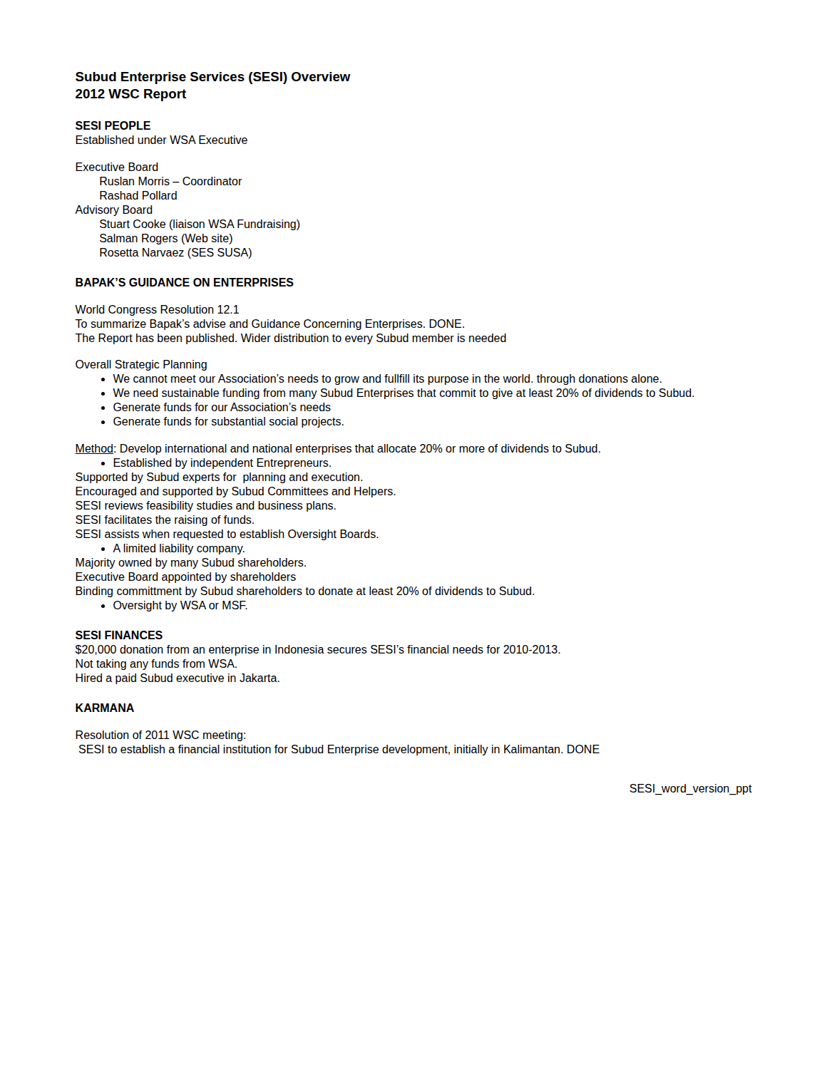Subud Enterprise Services (SESI) Overview
2012 WSC Report
SESI PEOPLE
Established under WSA Executive
Executive Board
Ruslan Morris – Coordinator
Rashad Pollard
Advisory Board
Stuart Cooke (liaison WSA Fundraising)
Salman Rogers (Web site)
Rosetta Narvaez (SES SUSA)
BAPAK’S GUIDANCE ON ENTERPRISES
World Congress Resolution 12.1
To summarize Bapak’s advise and Guidance Concerning Enterprises. DONE.
The Report has been published. Wider distribution to every Subud member is needed
Overall Strategic Planning
We cannot meet our Association’s needs to grow and fullfill its purpose in the world. through donations alone.
We need sustainable funding from many Subud Enterprises that commit to give at least 20% of dividends to Subud.
Generate funds for our Association’s needs
Generate funds for substantial social projects.
Method: Develop international and national enterprises that allocate 20% or more of dividends to Subud.
Established by independent Entrepreneurs.
Supported by Subud experts for planning and execution.
Encouraged and supported by Subud Committees and Helpers.
SESI reviews feasibility studies and business plans.
SESI facilitates the raising of funds.
SESI assists when requested to establish Oversight Boards.
A limited liability company.
Majority owned by many Subud shareholders.
Executive Board appointed by shareholders
Binding committment by Subud shareholders to donate at least 20% of dividends to Subud.
Oversight by WSA or MSF.
SESI FINANCES
$20,000 donation from an enterprise in Indonesia secures SESI’s financial needs for 2010-2013.
Not taking any funds from WSA.
Hired a paid Subud executive in Jakarta.
KARMANA
Resolution of 2011 WSC meeting:
SESI to establish a financial institution for Subud Enterprise development, initially in Kalimantan. DONE
SESI_word_version_ppt